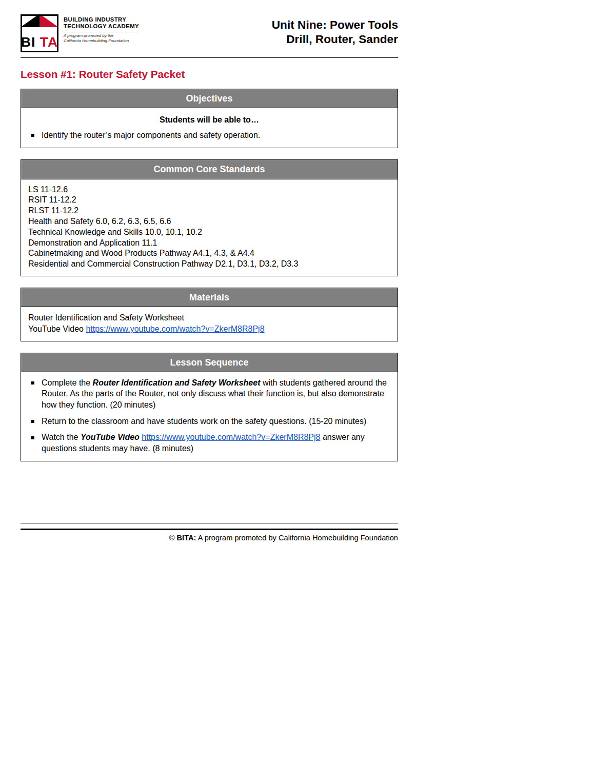BI TA
BUILDING INDUSTRY
TECHNOLOGY ACADEMY
A program promoted by the
California Homebuilding Foundation
Unit Nine: Power Tools
Drill, Router, Sander
Lesson #1: Router Safety Packet
Objectives
Students will be able to…
Identify the router’s major components and safety operation.
Common Core Standards
LS 11-12.6
RSIT 11-12.2
RLST 11-12.2
Health and Safety 6.0, 6.2, 6.3, 6.5, 6.6
Technical Knowledge and Skills 10.0, 10.1, 10.2
Demonstration and Application 11.1
Cabinetmaking and Wood Products Pathway A4.1, 4.3, & A4.4
Residential and Commercial Construction Pathway D2.1, D3.1, D3.2, D3.3
Materials
Router Identification and Safety Worksheet
YouTube Video https://www.youtube.com/watch?v=ZkerM8R8Pj8
Lesson Sequence
Complete the Router Identification and Safety Worksheet with students gathered around the Router. As the parts of the Router, not only discuss what their function is, but also demonstrate how they function. (20 minutes)
Return to the classroom and have students work on the safety questions. (15-20 minutes)
Watch the YouTube Video https://www.youtube.com/watch?v=ZkerM8R8Pj8 answer any questions students may have. (8 minutes)
© BITA: A program promoted by California Homebuilding Foundation